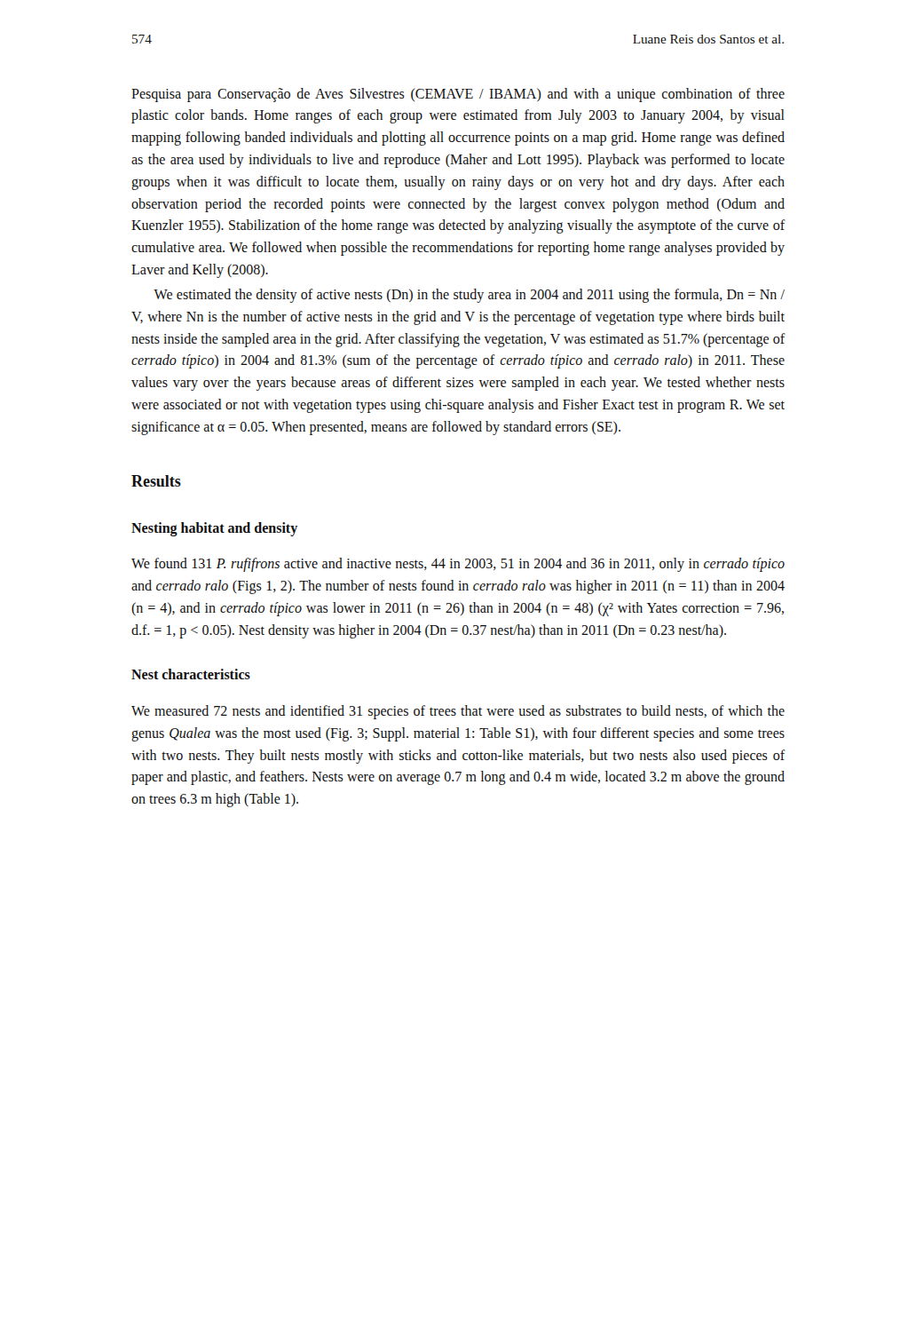574 Luane Reis dos Santos et al.
Pesquisa para Conservação de Aves Silvestres (CEMAVE / IBAMA) and with a unique combination of three plastic color bands. Home ranges of each group were estimated from July 2003 to January 2004, by visual mapping following banded individuals and plotting all occurrence points on a map grid. Home range was defined as the area used by individuals to live and reproduce (Maher and Lott 1995). Playback was performed to locate groups when it was difficult to locate them, usually on rainy days or on very hot and dry days. After each observation period the recorded points were connected by the largest convex polygon method (Odum and Kuenzler 1955). Stabilization of the home range was detected by analyzing visually the asymptote of the curve of cumulative area. We followed when possible the recommendations for reporting home range analyses provided by Laver and Kelly (2008).
We estimated the density of active nests (Dn) in the study area in 2004 and 2011 using the formula, Dn = Nn / V, where Nn is the number of active nests in the grid and V is the percentage of vegetation type where birds built nests inside the sampled area in the grid. After classifying the vegetation, V was estimated as 51.7% (percentage of cerrado típico) in 2004 and 81.3% (sum of the percentage of cerrado típico and cerrado ralo) in 2011. These values vary over the years because areas of different sizes were sampled in each year. We tested whether nests were associated or not with vegetation types using chi-square analysis and Fisher Exact test in program R. We set significance at α = 0.05. When presented, means are followed by standard errors (SE).
Results
Nesting habitat and density
We found 131 P. rufifrons active and inactive nests, 44 in 2003, 51 in 2004 and 36 in 2011, only in cerrado típico and cerrado ralo (Figs 1, 2). The number of nests found in cerrado ralo was higher in 2011 (n = 11) than in 2004 (n = 4), and in cerrado típico was lower in 2011 (n = 26) than in 2004 (n = 48) (χ² with Yates correction = 7.96, d.f. = 1, p < 0.05). Nest density was higher in 2004 (Dn = 0.37 nest/ha) than in 2011 (Dn = 0.23 nest/ha).
Nest characteristics
We measured 72 nests and identified 31 species of trees that were used as substrates to build nests, of which the genus Qualea was the most used (Fig. 3; Suppl. material 1: Table S1), with four different species and some trees with two nests. They built nests mostly with sticks and cotton-like materials, but two nests also used pieces of paper and plastic, and feathers. Nests were on average 0.7 m long and 0.4 m wide, located 3.2 m above the ground on trees 6.3 m high (Table 1).